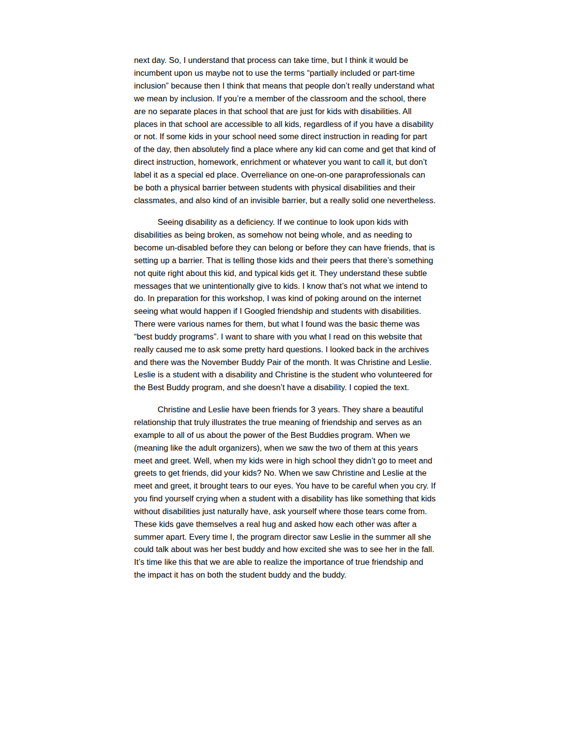next day. So, I understand that process can take time, but I think it would be incumbent upon us maybe not to use the terms “partially included or part-time inclusion” because then I think that means that people don’t really understand what we mean by inclusion. If you’re a member of the classroom and the school, there are no separate places in that school that are just for kids with disabilities. All places in that school are accessible to all kids, regardless of if you have a disability or not. If some kids in your school need some direct instruction in reading for part of the day, then absolutely find a place where any kid can come and get that kind of direct instruction, homework, enrichment or whatever you want to call it, but don’t label it as a special ed place. Overreliance on one-on-one paraprofessionals can be both a physical barrier between students with physical disabilities and their classmates, and also kind of an invisible barrier, but a really solid one nevertheless.
Seeing disability as a deficiency. If we continue to look upon kids with disabilities as being broken, as somehow not being whole, and as needing to become un-disabled before they can belong or before they can have friends, that is setting up a barrier. That is telling those kids and their peers that there’s something not quite right about this kid, and typical kids get it. They understand these subtle messages that we unintentionally give to kids. I know that’s not what we intend to do. In preparation for this workshop, I was kind of poking around on the internet seeing what would happen if I Googled friendship and students with disabilities. There were various names for them, but what I found was the basic theme was “best buddy programs”. I want to share with you what I read on this website that really caused me to ask some pretty hard questions. I looked back in the archives and there was the November Buddy Pair of the month. It was Christine and Leslie. Leslie is a student with a disability and Christine is the student who volunteered for the Best Buddy program, and she doesn’t have a disability. I copied the text.
Christine and Leslie have been friends for 3 years. They share a beautiful relationship that truly illustrates the true meaning of friendship and serves as an example to all of us about the power of the Best Buddies program. When we (meaning like the adult organizers), when we saw the two of them at this years meet and greet. Well, when my kids were in high school they didn’t go to meet and greets to get friends, did your kids? No. When we saw Christine and Leslie at the meet and greet, it brought tears to our eyes. You have to be careful when you cry. If you find yourself crying when a student with a disability has like something that kids without disabilities just naturally have, ask yourself where those tears come from. These kids gave themselves a real hug and asked how each other was after a summer apart. Every time I, the program director saw Leslie in the summer all she could talk about was her best buddy and how excited she was to see her in the fall. It’s time like this that we are able to realize the importance of true friendship and the impact it has on both the student buddy and the buddy.